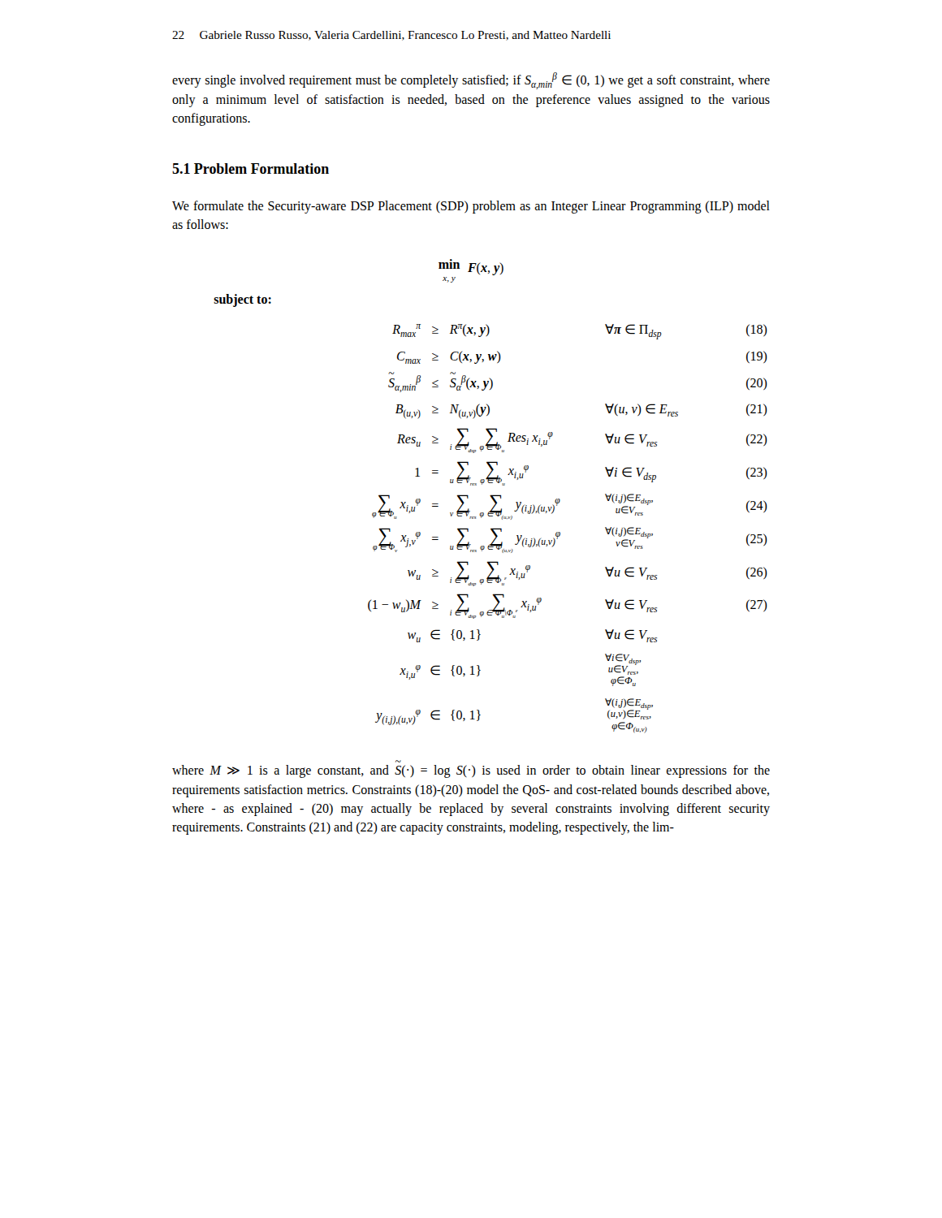22 Gabriele Russo Russo, Valeria Cardellini, Francesco Lo Presti, and Matteo Nardelli
every single involved requirement must be completely satisfied; if Sα,minβ ∈ (0, 1) we get a soft constraint, where only a minimum level of satisfaction is needed, based on the preference values assigned to the various configurations.
5.1 Problem Formulation
We formulate the Security-aware DSP Placement (SDP) problem as an Integer Linear Programming (ILP) model as follows:
minx, y F(x, y)
subject to:
| R max π | ≥ | R π ( x , y ) | ∀ π ∈ Π dsp | (18) |
| C max | ≥ | C ( x , y , w ) | | (19) |
| ~ S α,min β | ≤ | ~ S α β ( x , y ) | | (20) |
| B ( u,v ) | ≥ | N ( u,v ) ( y ) | ∀( u , v ) ∈ E res | (21) |
| Res u | ≥ | ∑ i ∈ V dsp ∑ φ ∈ Φ u Res i x i,u φ | ∀ u ∈ V res | (22) |
| 1 | = | ∑ u ∈ V res ∑ φ ∈ Φ u x i,u φ | ∀ i ∈ V dsp | (23) |
| ∑ φ ∈ Φ u x i,u φ | = | ∑ v ∈ V res ∑ φ ∈ Φ (u,v) y (i,j),(u,v) φ | ∀( i,j )∈ E dsp , u ∈ V res | (24) |
| ∑ φ ∈ Φ v x j,v φ | = | ∑ u ∈ V res ∑ φ ∈ Φ (u,v) y (i,j),(u,v) φ | ∀( i,j )∈ E dsp , v ∈ V res | (25) |
| w u | ≥ | ∑ i ∈ V dsp ∑ φ ∈ Φ u ε x i,u φ | ∀ u ∈ V res | (26) |
| (1 − w u ) M | ≥ | ∑ i ∈ V dsp ∑ φ ∈ Φ u \Φ u ε x i,u φ | ∀ u ∈ V res | (27) |
| w u | ∈ | {0, 1} | ∀ u ∈ V res | |
| x i,u φ | ∈ | {0, 1} | ∀ i ∈ V dsp , u ∈ V res , φ ∈ Φ u | |
| y (i,j),(u,v) φ | ∈ | {0, 1} | ∀( i,j )∈ E dsp , ( u,v )∈ E res , φ ∈ Φ (u,v) | |
where M ≫ 1 is a large constant, and ~S(·) = log S(·) is used in order to obtain linear expressions for the requirements satisfaction metrics. Constraints (18)-(20) model the QoS- and cost-related bounds described above, where - as explained - (20) may actually be replaced by several constraints involving different security requirements. Constraints (21) and (22) are capacity constraints, modeling, respectively, the lim-